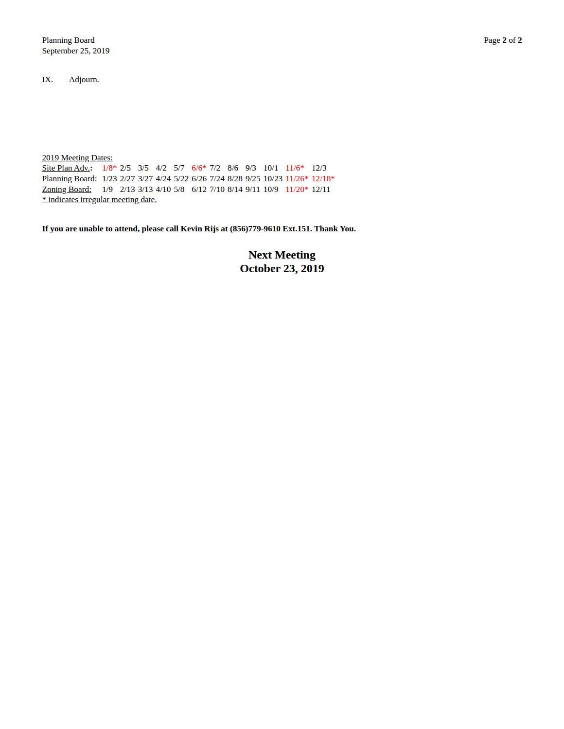Planning Board
September 25, 2019
Page 2 of 2
IX. Adjourn.
2019 Meeting Dates:
| Site Plan Adv. : | 1/8* | 2/5 | 3/5 | 4/2 | 5/7 | 6/6* | 7/2 | 8/6 | 9/3 | 10/1 | 11/6* | 12/3 |
| Planning Board: | 1/23 | 2/27 | 3/27 | 4/24 | 5/22 | 6/26 | 7/24 | 8/28 | 9/25 | 10/23 | 11/26* | 12/18* |
| Zoning Board: | 1/9 | 2/13 | 3/13 | 4/10 | 5/8 | 6/12 | 7/10 | 8/14 | 9/11 | 10/9 | 11/20* | 12/11 |
* indicates irregular meeting date.
If you are unable to attend, please call Kevin Rijs at (856)779-9610 Ext.151. Thank You.
Next Meeting
October 23, 2019